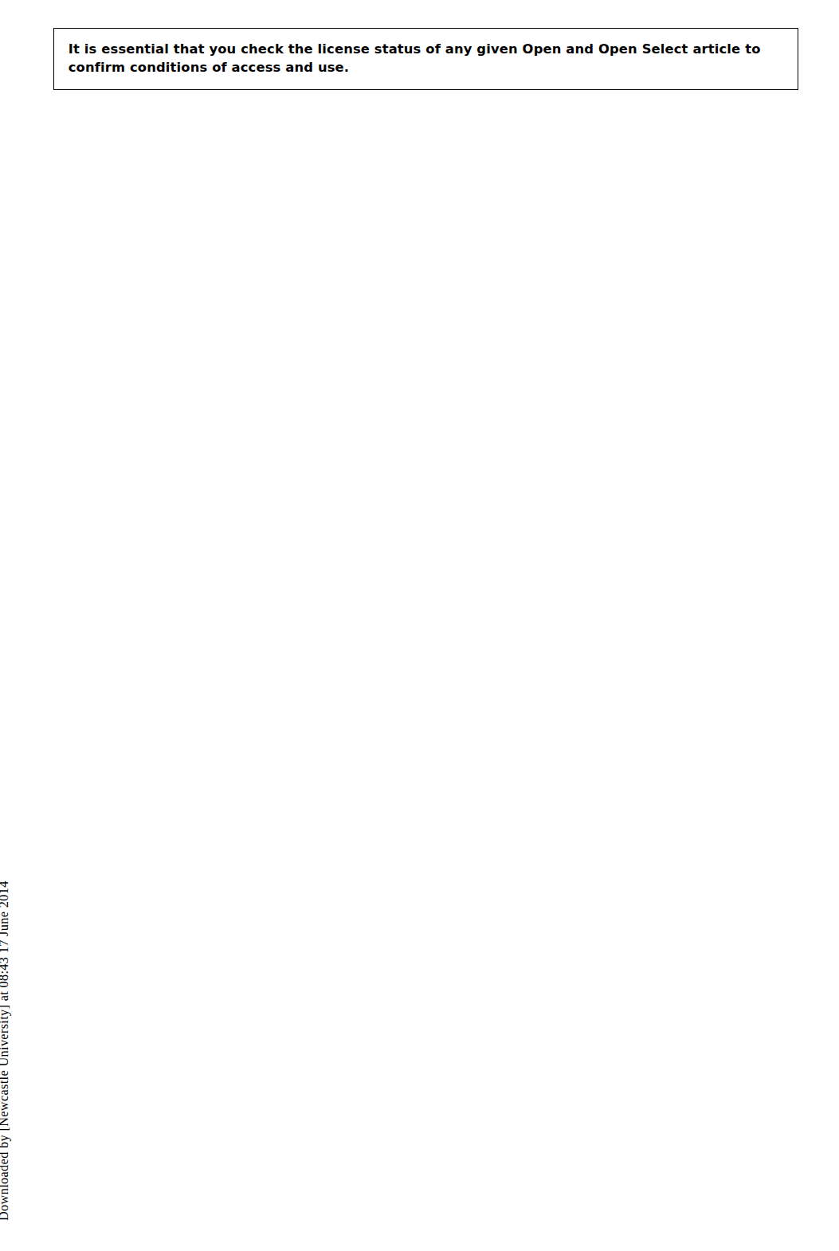It is essential that you check the license status of any given Open and Open Select article to confirm conditions of access and use.
Downloaded by [Newcastle University] at 08:43 17 June 2014